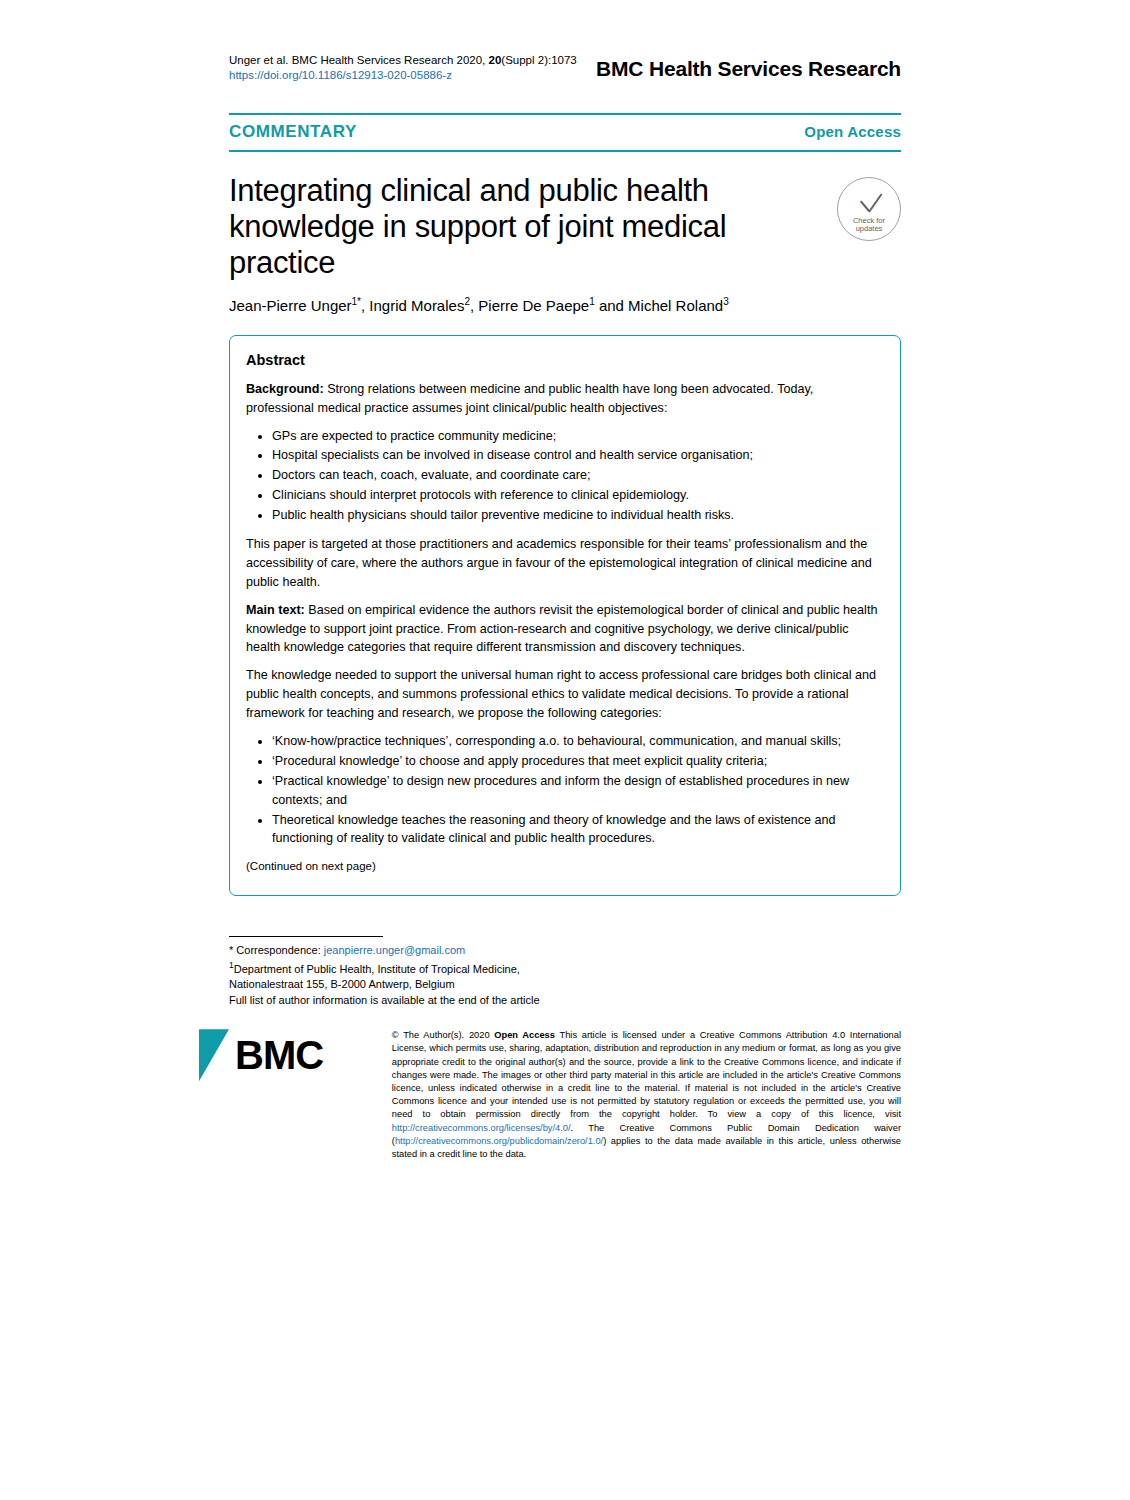Unger et al. BMC Health Services Research 2020, 20(Suppl 2):1073
https://doi.org/10.1186/s12913-020-05886-z
BMC Health Services Research
Commentary
Open Access
Integrating clinical and public health knowledge in support of joint medical practice
Check for
updates
Jean-Pierre Unger1*, Ingrid Morales2, Pierre De Paepe1 and Michel Roland3
Abstract
Background: Strong relations between medicine and public health have long been advocated. Today, professional medical practice assumes joint clinical/public health objectives:
GPs are expected to practice community medicine;
Hospital specialists can be involved in disease control and health service organisation;
Doctors can teach, coach, evaluate, and coordinate care;
Clinicians should interpret protocols with reference to clinical epidemiology.
Public health physicians should tailor preventive medicine to individual health risks.
This paper is targeted at those practitioners and academics responsible for their teams’ professionalism and the accessibility of care, where the authors argue in favour of the epistemological integration of clinical medicine and public health.
Main text: Based on empirical evidence the authors revisit the epistemological border of clinical and public health knowledge to support joint practice. From action-research and cognitive psychology, we derive clinical/public health knowledge categories that require different transmission and discovery techniques.
The knowledge needed to support the universal human right to access professional care bridges both clinical and public health concepts, and summons professional ethics to validate medical decisions. To provide a rational framework for teaching and research, we propose the following categories:
‘Know-how/practice techniques’, corresponding a.o. to behavioural, communication, and manual skills;
‘Procedural knowledge’ to choose and apply procedures that meet explicit quality criteria;
‘Practical knowledge’ to design new procedures and inform the design of established procedures in new contexts; and
Theoretical knowledge teaches the reasoning and theory of knowledge and the laws of existence and functioning of reality to validate clinical and public health procedures.
(Continued on next page)
* Correspondence: jeanpierre.unger@gmail.com
1Department of Public Health, Institute of Tropical Medicine, Nationalestraat 155, B-2000 Antwerp, Belgium
Full list of author information is available at the end of the article
BMC
© The Author(s). 2020 Open Access This article is licensed under a Creative Commons Attribution 4.0 International License, which permits use, sharing, adaptation, distribution and reproduction in any medium or format, as long as you give appropriate credit to the original author(s) and the source, provide a link to the Creative Commons licence, and indicate if changes were made. The images or other third party material in this article are included in the article's Creative Commons licence, unless indicated otherwise in a credit line to the material. If material is not included in the article's Creative Commons licence and your intended use is not permitted by statutory regulation or exceeds the permitted use, you will need to obtain permission directly from the copyright holder. To view a copy of this licence, visit http://creativecommons.org/licenses/by/4.0/. The Creative Commons Public Domain Dedication waiver (http://creativecommons.org/publicdomain/zero/1.0/) applies to the data made available in this article, unless otherwise stated in a credit line to the data.